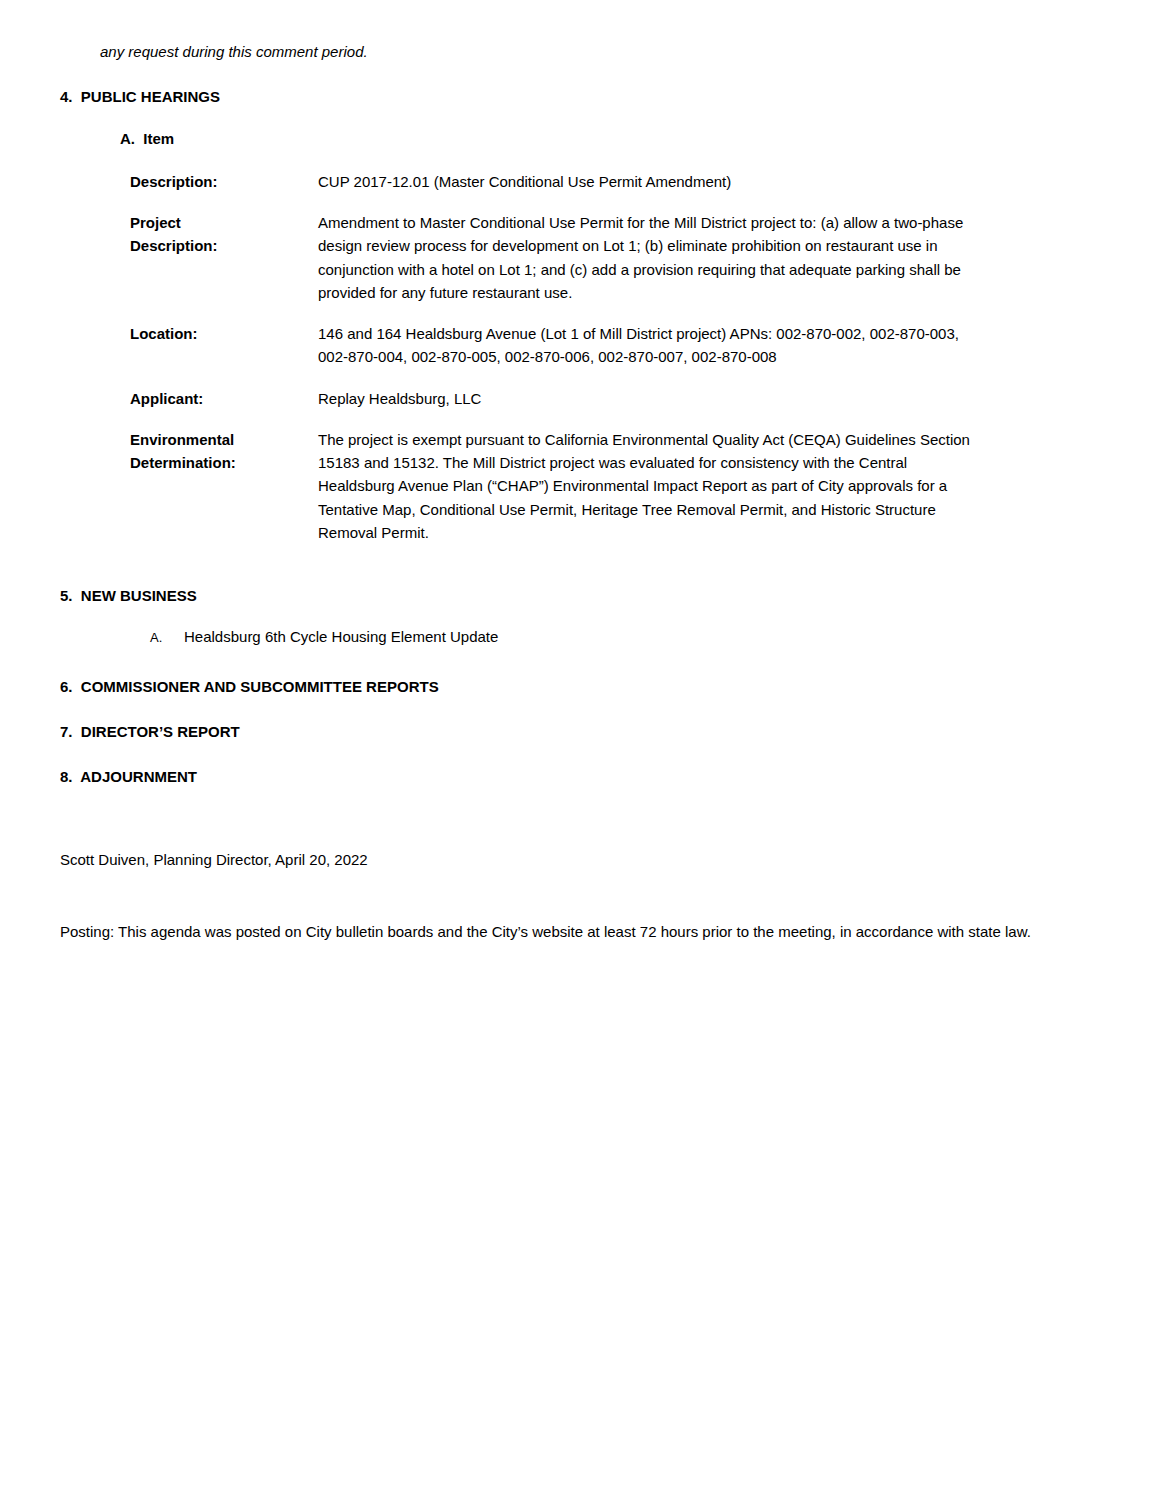any request during this comment period.
4. PUBLIC HEARINGS
A. Item
| Description: | CUP 2017-12.01 (Master Conditional Use Permit Amendment) |
| Project Description: | Amendment to Master Conditional Use Permit for the Mill District project to: (a) allow a two-phase design review process for development on Lot 1; (b) eliminate prohibition on restaurant use in conjunction with a hotel on Lot 1; and (c) add a provision requiring that adequate parking shall be provided for any future restaurant use. |
| Location: | 146 and 164 Healdsburg Avenue (Lot 1 of Mill District project) APNs: 002-870-002, 002-870-003, 002-870-004, 002-870-005, 002-870-006, 002-870-007, 002-870-008 |
| Applicant: | Replay Healdsburg, LLC |
| Environmental Determination: | The project is exempt pursuant to California Environmental Quality Act (CEQA) Guidelines Section 15183 and 15132. The Mill District project was evaluated for consistency with the Central Healdsburg Avenue Plan (“CHAP”) Environmental Impact Report as part of City approvals for a Tentative Map, Conditional Use Permit, Heritage Tree Removal Permit, and Historic Structure Removal Permit. |
5. NEW BUSINESS
A. Healdsburg 6th Cycle Housing Element Update
6. COMMISSIONER AND SUBCOMMITTEE REPORTS
7. DIRECTOR’S REPORT
8. ADJOURNMENT
Scott Duiven, Planning Director, April 20, 2022
Posting: This agenda was posted on City bulletin boards and the City’s website at least 72 hours prior to the meeting, in accordance with state law.